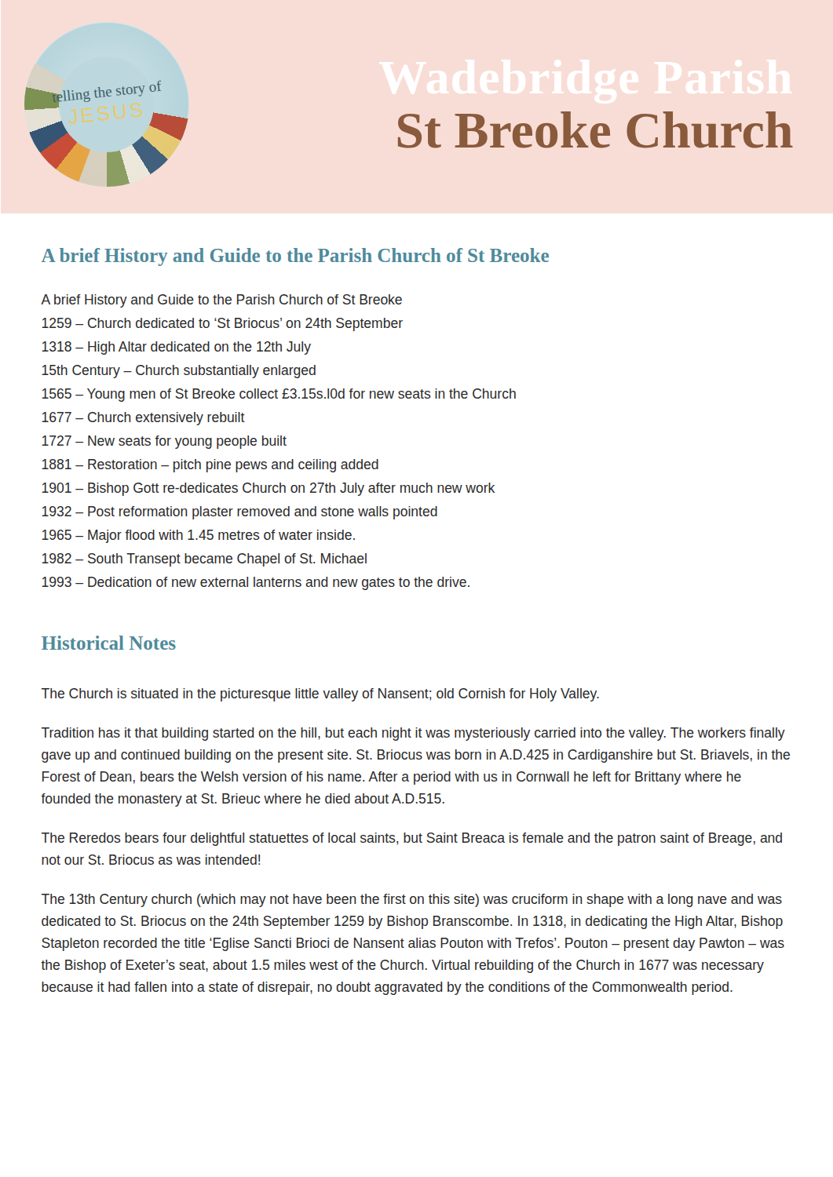telling the story of JESUS
Wadebridge Parish
St Breoke Church
A brief History and Guide to the Parish Church of St Breoke
A brief History and Guide to the Parish Church of St Breoke
1259 – Church dedicated to ‘St Briocus’ on 24th September
1318 – High Altar dedicated on the 12th July
15th Century – Church substantially enlarged
1565 – Young men of St Breoke collect £3.15s.l0d for new seats in the Church
1677 – Church extensively rebuilt
1727 – New seats for young people built
1881 – Restoration – pitch pine pews and ceiling added
1901 – Bishop Gott re-dedicates Church on 27th July after much new work
1932 – Post reformation plaster removed and stone walls pointed
1965 – Major flood with 1.45 metres of water inside.
1982 – South Transept became Chapel of St. Michael
1993 – Dedication of new external lanterns and new gates to the drive.
Historical Notes
The Church is situated in the picturesque little valley of Nansent; old Cornish for Holy Valley.
Tradition has it that building started on the hill, but each night it was mysteriously carried into the valley. The workers finally gave up and continued building on the present site. St. Briocus was born in A.D.425 in Cardiganshire but St. Briavels, in the Forest of Dean, bears the Welsh version of his name. After a period with us in Cornwall he left for Brittany where he founded the monastery at St. Brieuc where he died about A.D.515.
The Reredos bears four delightful statuettes of local saints, but Saint Breaca is female and the patron saint of Breage, and not our St. Briocus as was intended!
The 13th Century church (which may not have been the first on this site) was cruciform in shape with a long nave and was dedicated to St. Briocus on the 24th September 1259 by Bishop Branscombe. In 1318, in dedicating the High Altar, Bishop Stapleton recorded the title ‘Eglise Sancti Brioci de Nansent alias Pouton with Trefos’. Pouton – present day Pawton – was the Bishop of Exeter’s seat, about 1.5 miles west of the Church. Virtual rebuilding of the Church in 1677 was necessary because it had fallen into a state of disrepair, no doubt aggravated by the conditions of the Commonwealth period.